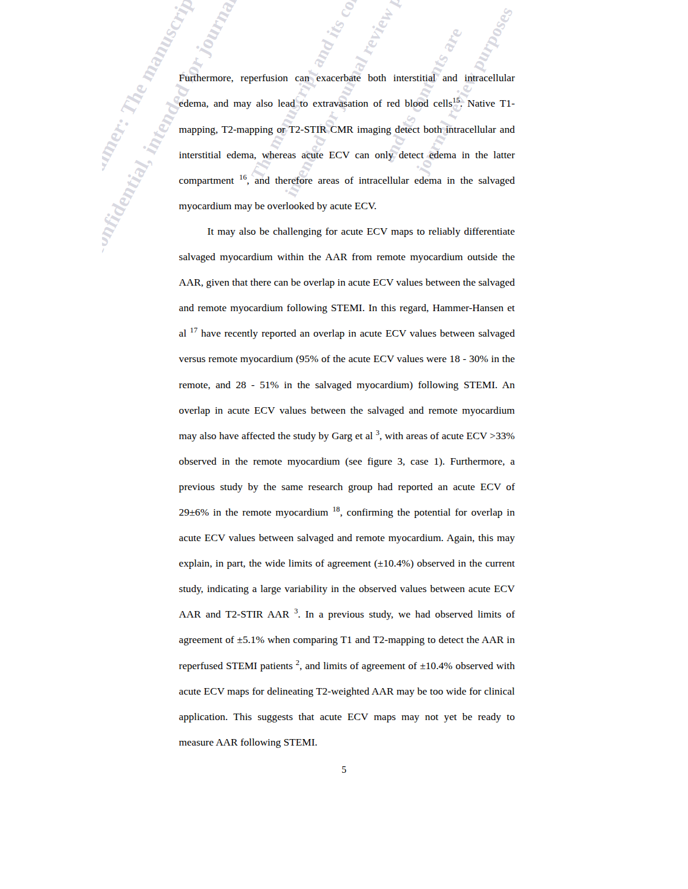Disclaimer: The manuscript and its contents are
confidential, intended for journal review purposes
The manuscript and its contents are
intended for journal review purposes
and its contents are
journal review purposes
Furthermore, reperfusion can exacerbate both interstitial and intracellular edema, and may also lead to extravasation of red blood cells15. Native T1-mapping, T2-mapping or T2-STIR CMR imaging detect both intracellular and interstitial edema, whereas acute ECV can only detect edema in the latter compartment 16, and therefore areas of intracellular edema in the salvaged myocardium may be overlooked by acute ECV.
It may also be challenging for acute ECV maps to reliably differentiate salvaged myocardium within the AAR from remote myocardium outside the AAR, given that there can be overlap in acute ECV values between the salvaged and remote myocardium following STEMI. In this regard, Hammer-Hansen et al 17 have recently reported an overlap in acute ECV values between salvaged versus remote myocardium (95% of the acute ECV values were 18 - 30% in the remote, and 28 - 51% in the salvaged myocardium) following STEMI. An overlap in acute ECV values between the salvaged and remote myocardium may also have affected the study by Garg et al 3, with areas of acute ECV >33% observed in the remote myocardium (see figure 3, case 1). Furthermore, a previous study by the same research group had reported an acute ECV of 29±6% in the remote myocardium 18, confirming the potential for overlap in acute ECV values between salvaged and remote myocardium. Again, this may explain, in part, the wide limits of agreement (±10.4%) observed in the current study, indicating a large variability in the observed values between acute ECV AAR and T2-STIR AAR 3. In a previous study, we had observed limits of agreement of ±5.1% when comparing T1 and T2-mapping to detect the AAR in reperfused STEMI patients 2, and limits of agreement of ±10.4% observed with acute ECV maps for delineating T2-weighted AAR may be too wide for clinical application. This suggests that acute ECV maps may not yet be ready to measure AAR following STEMI.
5